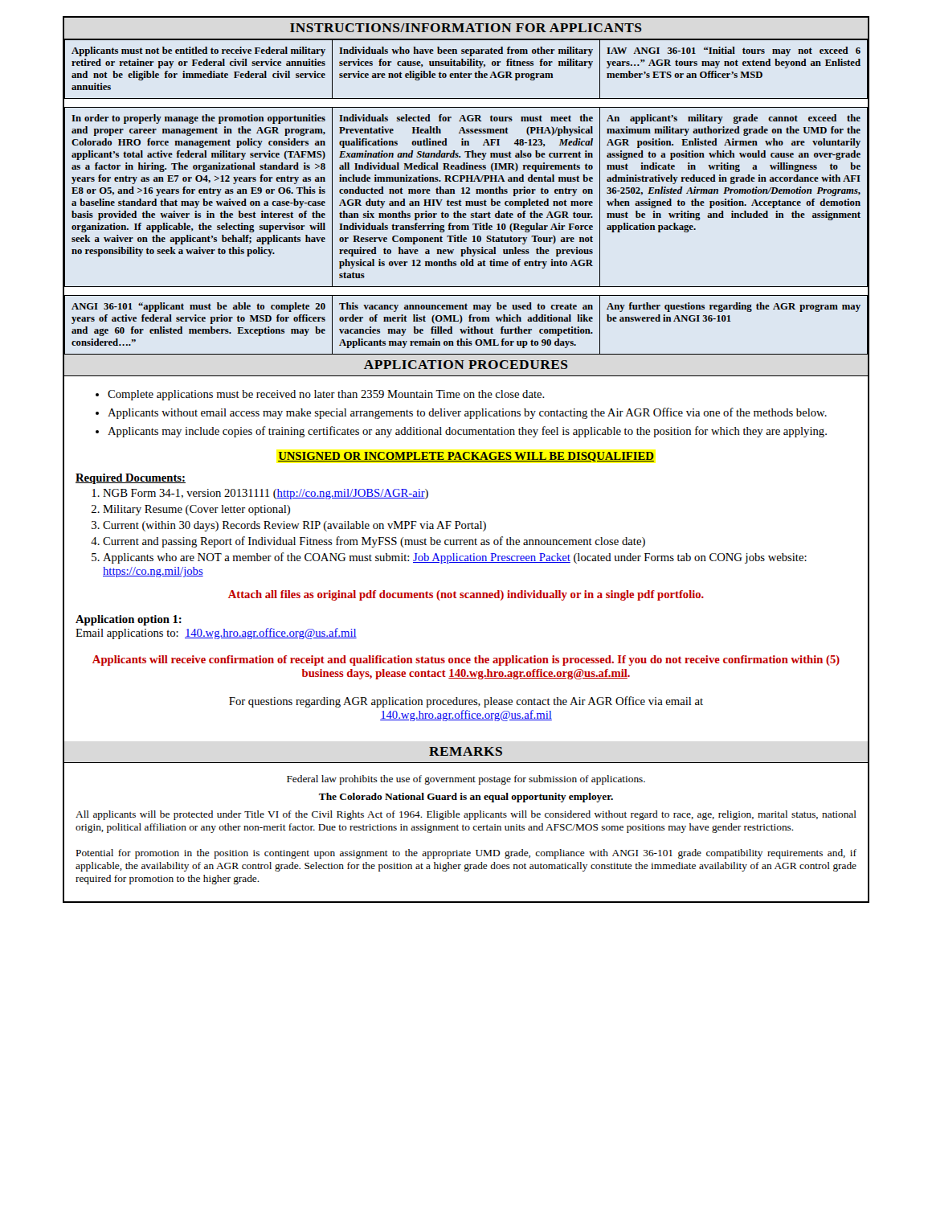INSTRUCTIONS/INFORMATION FOR APPLICANTS
| Applicants must not be entitled to receive Federal military retired or retainer pay or Federal civil service annuities and not be eligible for immediate Federal civil service annuities | Individuals who have been separated from other military services for cause, unsuitability, or fitness for military service are not eligible to enter the AGR program | IAW ANGI 36-101 “Initial tours may not exceed 6 years…” AGR tours may not extend beyond an Enlisted member’s ETS or an Officer’s MSD |
| In order to properly manage the promotion opportunities and proper career management in the AGR program, Colorado HRO force management policy considers an applicant’s total active federal military service (TAFMS) as a factor in hiring. The organizational standard is >8 years for entry as an E7 or O4, >12 years for entry as an E8 or O5, and >16 years for entry as an E9 or O6. This is a baseline standard that may be waived on a case-by-case basis provided the waiver is in the best interest of the organization. If applicable, the selecting supervisor will seek a waiver on the applicant’s behalf; applicants have no responsibility to seek a waiver to this policy. | Individuals selected for AGR tours must meet the Preventative Health Assessment (PHA)/physical qualifications outlined in AFI 48-123, Medical Examination and Standards. They must also be current in all Individual Medical Readiness (IMR) requirements to include immunizations. RCPHA/PHA and dental must be conducted not more than 12 months prior to entry on AGR duty and an HIV test must be completed not more than six months prior to the start date of the AGR tour. Individuals transferring from Title 10 (Regular Air Force or Reserve Component Title 10 Statutory Tour) are not required to have a new physical unless the previous physical is over 12 months old at time of entry into AGR status | An applicant’s military grade cannot exceed the maximum military authorized grade on the UMD for the AGR position. Enlisted Airmen who are voluntarily assigned to a position which would cause an over-grade must indicate in writing a willingness to be administratively reduced in grade in accordance with AFI 36-2502, Enlisted Airman Promotion/Demotion Programs , when assigned to the position. Acceptance of demotion must be in writing and included in the assignment application package. |
| ANGI 36-101 “applicant must be able to complete 20 years of active federal service prior to MSD for officers and age 60 for enlisted members. Exceptions may be considered….” | This vacancy announcement may be used to create an order of merit list (OML) from which additional like vacancies may be filled without further competition. Applicants may remain on this OML for up to 90 days. | Any further questions regarding the AGR program may be answered in ANGI 36-101 |
APPLICATION PROCEDURES
Complete applications must be received no later than 2359 Mountain Time on the close date.
Applicants without email access may make special arrangements to deliver applications by contacting the Air AGR Office via one of the methods below.
Applicants may include copies of training certificates or any additional documentation they feel is applicable to the position for which they are applying.
UNSIGNED OR INCOMPLETE PACKAGES WILL BE DISQUALIFIED
Required Documents:
NGB Form 34-1, version 20131111 (http://co.ng.mil/JOBS/AGR-air)
Military Resume (Cover letter optional)
Current (within 30 days) Records Review RIP (available on vMPF via AF Portal)
Current and passing Report of Individual Fitness from MyFSS (must be current as of the announcement close date)
Applicants who are NOT a member of the COANG must submit: Job Application Prescreen Packet (located under Forms tab on CONG jobs website: https://co.ng.mil/jobs
Attach all files as original pdf documents (not scanned) individually or in a single pdf portfolio.
Application option 1:
Email applications to: 140.wg.hro.agr.office.org@us.af.mil
Applicants will receive confirmation of receipt and qualification status once the application is processed. If you do not receive confirmation within (5) business days, please contact 140.wg.hro.agr.office.org@us.af.mil.
For questions regarding AGR application procedures, please contact the Air AGR Office via email at
140.wg.hro.agr.office.org@us.af.mil
REMARKS
Federal law prohibits the use of government postage for submission of applications.
The Colorado National Guard is an equal opportunity employer.
All applicants will be protected under Title VI of the Civil Rights Act of 1964. Eligible applicants will be considered without regard to race, age, religion, marital status, national origin, political affiliation or any other non-merit factor. Due to restrictions in assignment to certain units and AFSC/MOS some positions may have gender restrictions.
Potential for promotion in the position is contingent upon assignment to the appropriate UMD grade, compliance with ANGI 36-101 grade compatibility requirements and, if applicable, the availability of an AGR control grade. Selection for the position at a higher grade does not automatically constitute the immediate availability of an AGR control grade required for promotion to the higher grade.